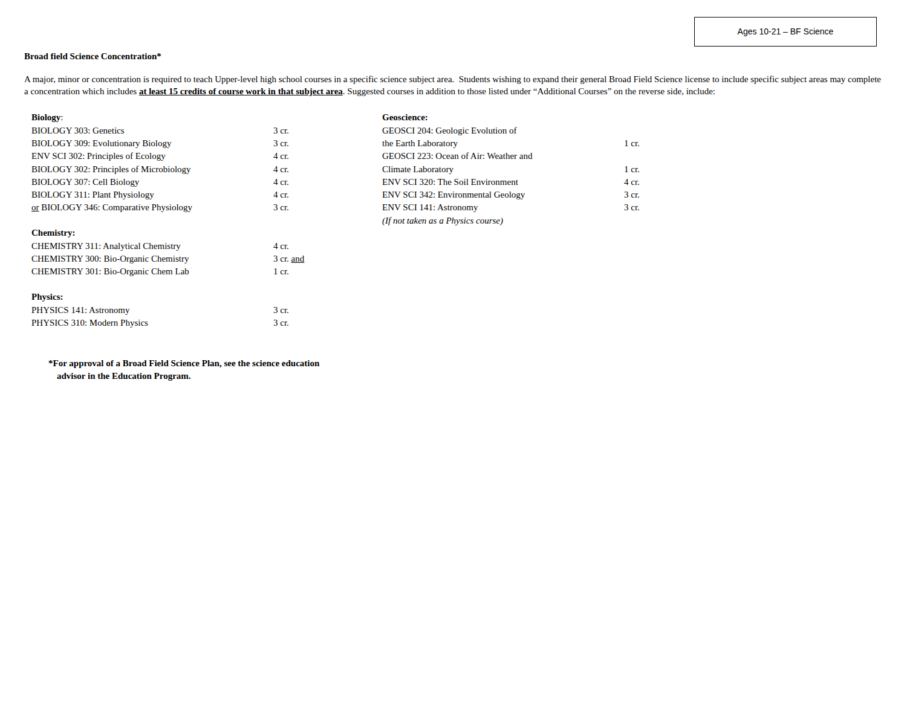Ages 10-21 – BF Science
Broad field Science Concentration*
A major, minor or concentration is required to teach Upper-level high school courses in a specific science subject area. Students wishing to expand their general Broad Field Science license to include specific subject areas may complete a concentration which includes at least 15 credits of course work in that subject area. Suggested courses in addition to those listed under “Additional Courses” on the reverse side, include:
Biology:
| BIOLOGY 303: Genetics | 3 cr. |
| BIOLOGY 309: Evolutionary Biology | 3 cr. |
| ENV SCI 302: Principles of Ecology | 4 cr. |
| BIOLOGY 302: Principles of Microbiology | 4 cr. |
| BIOLOGY 307: Cell Biology | 4 cr. |
| BIOLOGY 311: Plant Physiology | 4 cr. |
| or BIOLOGY 346: Comparative Physiology | 3 cr. |
Chemistry:
| CHEMISTRY 311: Analytical Chemistry | 4 cr. |
| CHEMISTRY 300: Bio-Organic Chemistry | 3 cr. and |
| CHEMISTRY 301: Bio-Organic Chem Lab | 1 cr. |
Physics:
| PHYSICS 141: Astronomy | 3 cr. |
| PHYSICS 310: Modern Physics | 3 cr. |
Geoscience:
| GEOSCI 204: Geologic Evolution of | |
| the Earth Laboratory | 1 cr. |
| GEOSCI 223: Ocean of Air: Weather and | |
| Climate Laboratory | 1 cr. |
| ENV SCI 320: The Soil Environment | 4 cr. |
| ENV SCI 342: Environmental Geology | 3 cr. |
| ENV SCI 141: Astronomy | 3 cr. |
| ( If not taken as a Physics course ) |
*For approval of a Broad Field Science Plan, see the science education advisor in the Education Program.